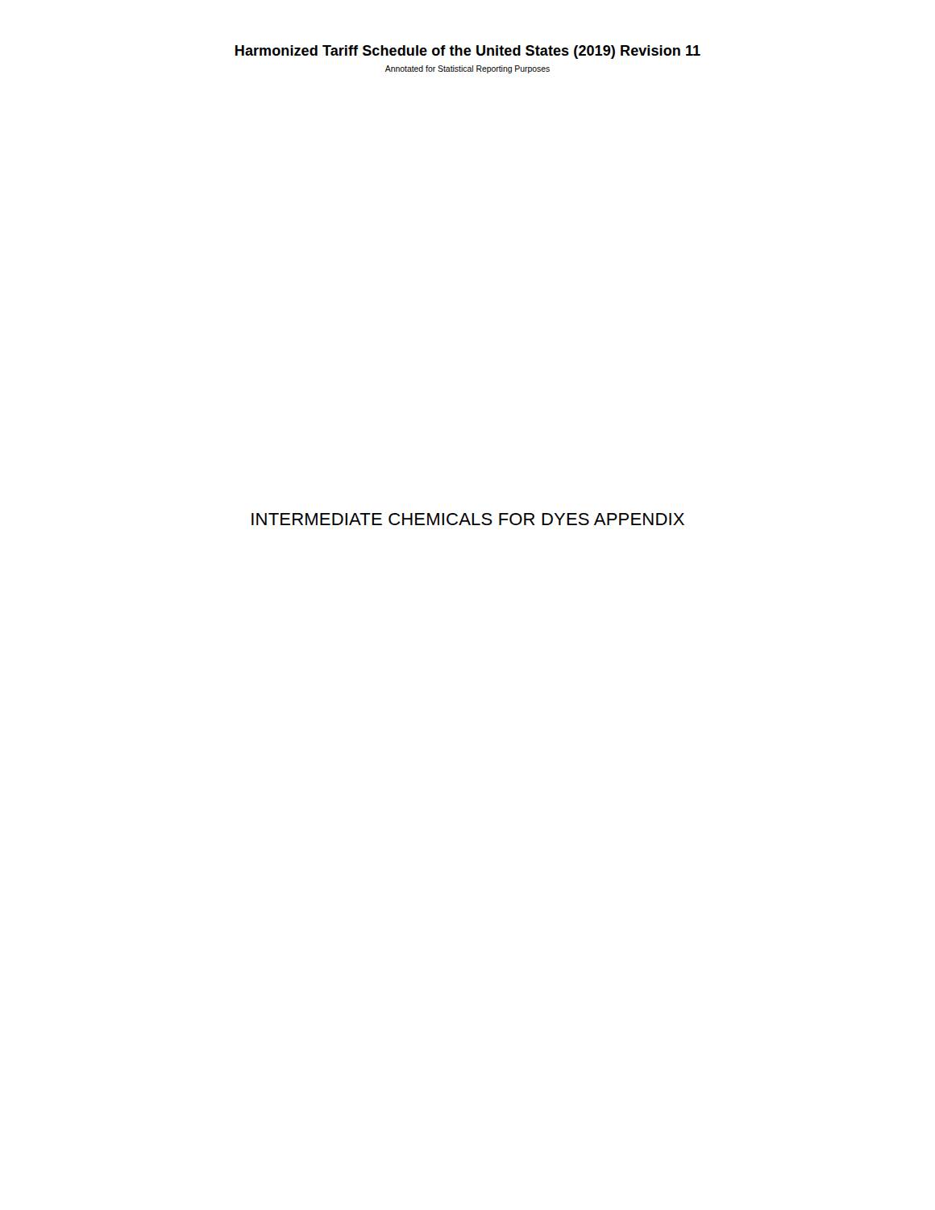Harmonized Tariff Schedule of the United States (2019) Revision 11
Annotated for Statistical Reporting Purposes
INTERMEDIATE CHEMICALS FOR DYES APPENDIX